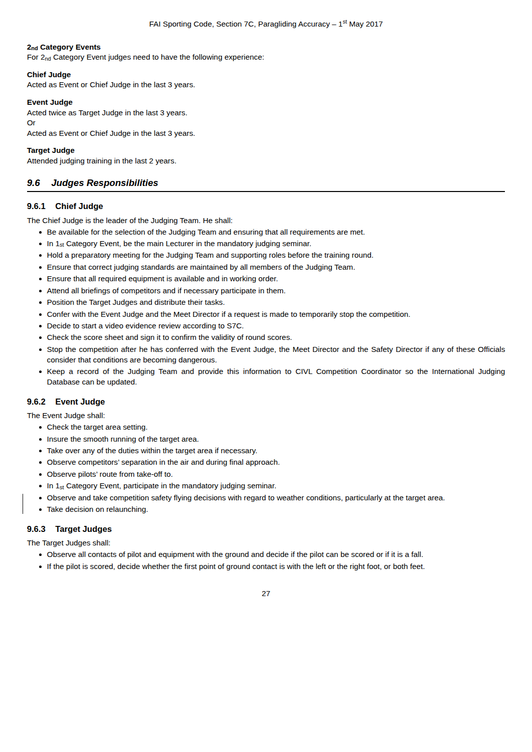FAI Sporting Code, Section 7C, Paragliding Accuracy – 1st May 2017
2nd Category Events
For 2nd Category Event judges need to have the following experience:
Chief Judge
Acted as Event or Chief Judge in the last 3 years.
Event Judge
Acted twice as Target Judge in the last 3 years.
Or
Acted as Event or Chief Judge in the last 3 years.
Target Judge
Attended judging training in the last 2 years.
9.6 Judges Responsibilities
9.6.1 Chief Judge
The Chief Judge is the leader of the Judging Team. He shall:
Be available for the selection of the Judging Team and ensuring that all requirements are met.
In 1st Category Event, be the main Lecturer in the mandatory judging seminar.
Hold a preparatory meeting for the Judging Team and supporting roles before the training round.
Ensure that correct judging standards are maintained by all members of the Judging Team.
Ensure that all required equipment is available and in working order.
Attend all briefings of competitors and if necessary participate in them.
Position the Target Judges and distribute their tasks.
Confer with the Event Judge and the Meet Director if a request is made to temporarily stop the competition.
Decide to start a video evidence review according to S7C.
Check the score sheet and sign it to confirm the validity of round scores.
Stop the competition after he has conferred with the Event Judge, the Meet Director and the Safety Director if any of these Officials consider that conditions are becoming dangerous.
Keep a record of the Judging Team and provide this information to CIVL Competition Coordinator so the International Judging Database can be updated.
9.6.2 Event Judge
The Event Judge shall:
Check the target area setting.
Insure the smooth running of the target area.
Take over any of the duties within the target area if necessary.
Observe competitors’ separation in the air and during final approach.
Observe pilots’ route from take-off to.
In 1st Category Event, participate in the mandatory judging seminar.
Observe and take competition safety flying decisions with regard to weather conditions, particularly at the target area.
Take decision on relaunching.
9.6.3 Target Judges
The Target Judges shall:
Observe all contacts of pilot and equipment with the ground and decide if the pilot can be scored or if it is a fall.
If the pilot is scored, decide whether the first point of ground contact is with the left or the right foot, or both feet.
27